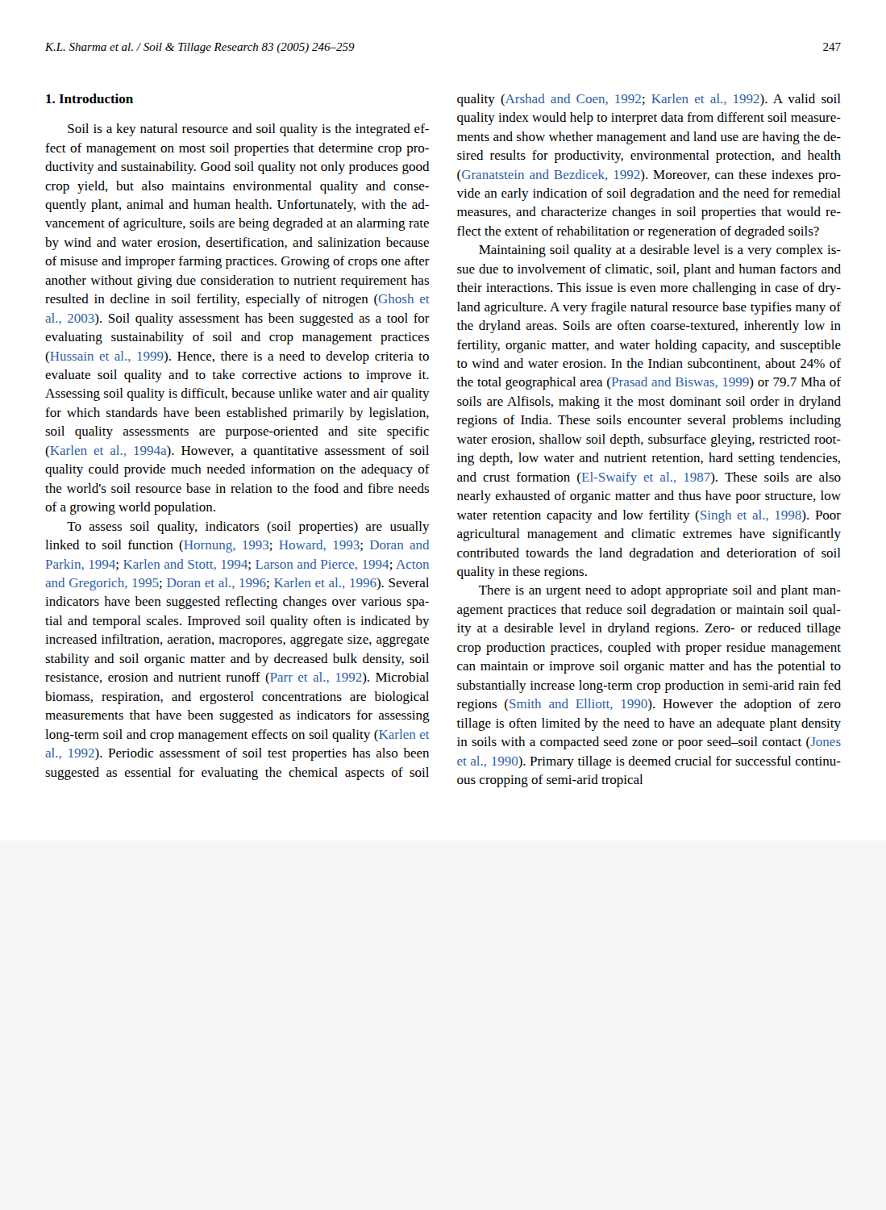K.L. Sharma et al. / Soil & Tillage Research 83 (2005) 246–259 247
1. Introduction
Soil is a key natural resource and soil quality is the integrated effect of management on most soil properties that determine crop productivity and sustainability. Good soil quality not only produces good crop yield, but also maintains environmental quality and consequently plant, animal and human health. Unfortunately, with the advancement of agriculture, soils are being degraded at an alarming rate by wind and water erosion, desertification, and salinization because of misuse and improper farming practices. Growing of crops one after another without giving due consideration to nutrient requirement has resulted in decline in soil fertility, especially of nitrogen (Ghosh et al., 2003). Soil quality assessment has been suggested as a tool for evaluating sustainability of soil and crop management practices (Hussain et al., 1999). Hence, there is a need to develop criteria to evaluate soil quality and to take corrective actions to improve it. Assessing soil quality is difficult, because unlike water and air quality for which standards have been established primarily by legislation, soil quality assessments are purpose-oriented and site specific (Karlen et al., 1994a). However, a quantitative assessment of soil quality could provide much needed information on the adequacy of the world's soil resource base in relation to the food and fibre needs of a growing world population.
To assess soil quality, indicators (soil properties) are usually linked to soil function (Hornung, 1993; Howard, 1993; Doran and Parkin, 1994; Karlen and Stott, 1994; Larson and Pierce, 1994; Acton and Gregorich, 1995; Doran et al., 1996; Karlen et al., 1996). Several indicators have been suggested reflecting changes over various spatial and temporal scales. Improved soil quality often is indicated by increased infiltration, aeration, macropores, aggregate size, aggregate stability and soil organic matter and by decreased bulk density, soil resistance, erosion and nutrient runoff (Parr et al., 1992). Microbial biomass, respiration, and ergosterol concentrations are biological measurements that have been suggested as indicators for assessing long-term soil and crop management effects on soil quality (Karlen et al., 1992). Periodic assessment of soil test properties has also been suggested as essential for evaluating the chemical aspects of soil quality (Arshad and Coen, 1992; Karlen et al., 1992). A valid soil quality index would help to interpret data from different soil measurements and show whether management and land use are having the desired results for productivity, environmental protection, and health (Granatstein and Bezdicek, 1992). Moreover, can these indexes provide an early indication of soil degradation and the need for remedial measures, and characterize changes in soil properties that would reflect the extent of rehabilitation or regeneration of degraded soils?
Maintaining soil quality at a desirable level is a very complex issue due to involvement of climatic, soil, plant and human factors and their interactions. This issue is even more challenging in case of dryland agriculture. A very fragile natural resource base typifies many of the dryland areas. Soils are often coarse-textured, inherently low in fertility, organic matter, and water holding capacity, and susceptible to wind and water erosion. In the Indian subcontinent, about 24% of the total geographical area (Prasad and Biswas, 1999) or 79.7 Mha of soils are Alfisols, making it the most dominant soil order in dryland regions of India. These soils encounter several problems including water erosion, shallow soil depth, subsurface gleying, restricted rooting depth, low water and nutrient retention, hard setting tendencies, and crust formation (El-Swaify et al., 1987). These soils are also nearly exhausted of organic matter and thus have poor structure, low water retention capacity and low fertility (Singh et al., 1998). Poor agricultural management and climatic extremes have significantly contributed towards the land degradation and deterioration of soil quality in these regions.
There is an urgent need to adopt appropriate soil and plant management practices that reduce soil degradation or maintain soil quality at a desirable level in dryland regions. Zero- or reduced tillage crop production practices, coupled with proper residue management can maintain or improve soil organic matter and has the potential to substantially increase long-term crop production in semi-arid rain fed regions (Smith and Elliott, 1990). However the adoption of zero tillage is often limited by the need to have an adequate plant density in soils with a compacted seed zone or poor seed–soil contact (Jones et al., 1990). Primary tillage is deemed crucial for successful continuous cropping of semi-arid tropical